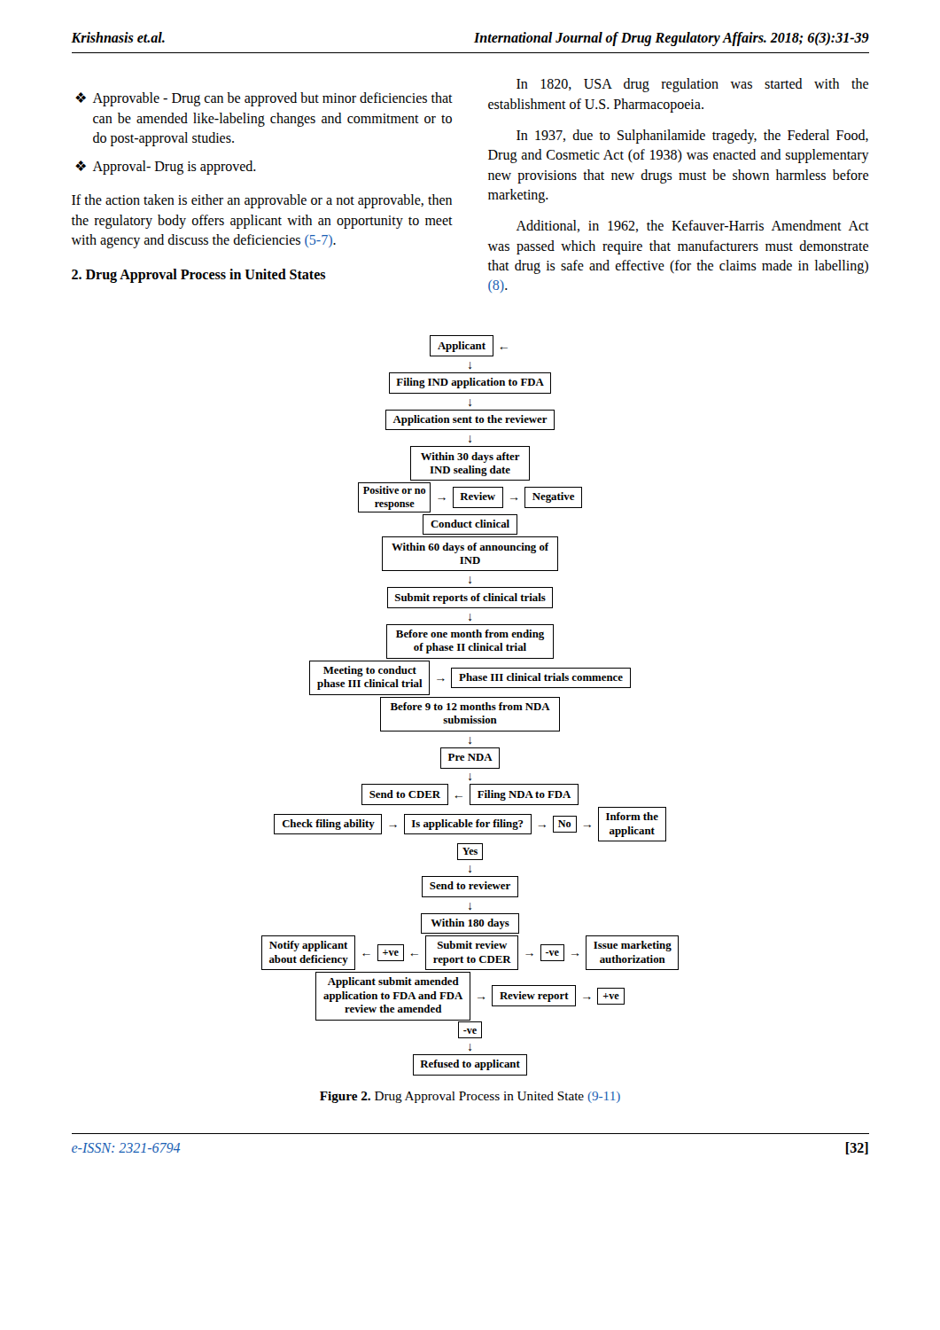Krishnasis et.al. International Journal of Drug Regulatory Affairs. 2018; 6(3):31-39
Approvable - Drug can be approved but minor deficiencies that can be amended like-labeling changes and commitment or to do post-approval studies.
Approval- Drug is approved.
If the action taken is either an approvable or a not approvable, then the regulatory body offers applicant with an opportunity to meet with agency and discuss the deficiencies (5-7).
2. Drug Approval Process in United States
In 1820, USA drug regulation was started with the establishment of U.S. Pharmacopoeia.
In 1937, due to Sulphanilamide tragedy, the Federal Food, Drug and Cosmetic Act (of 1938) was enacted and supplementary new provisions that new drugs must be shown harmless before marketing.
Additional, in 1962, the Kefauver-Harris Amendment Act was passed which require that manufacturers must demonstrate that drug is safe and effective (for the claims made in labelling) (8).
Applicant
Filing IND application to FDA
Application sent to the reviewer
Within 30 days after
IND sealing date
Positive or no
response
Review
Negative
Conduct clinical
Within 60 days of announcing of
IND
Submit reports of clinical trials
Before one month from ending
of phase II clinical trial
Meeting to conduct
phase III clinical trial
Phase III clinical trials commence
Before 9 to 12 months from NDA
submission
Pre NDA
Send to CDER
Filing NDA to FDA
Check filing ability
Is applicable for filing?
No
Inform the
applicant
Yes
Send to reviewer
Within 180 days
Notify applicant
about deficiency
+ve
Submit review
report to CDER
-ve
Issue marketing
authorization
Applicant submit amended
application to FDA and FDA
review the amended
Review report
+ve
-ve
Refused to applicant
Figure 2. Drug Approval Process in United State (9-11)
e-ISSN: 2321-6794 [32]